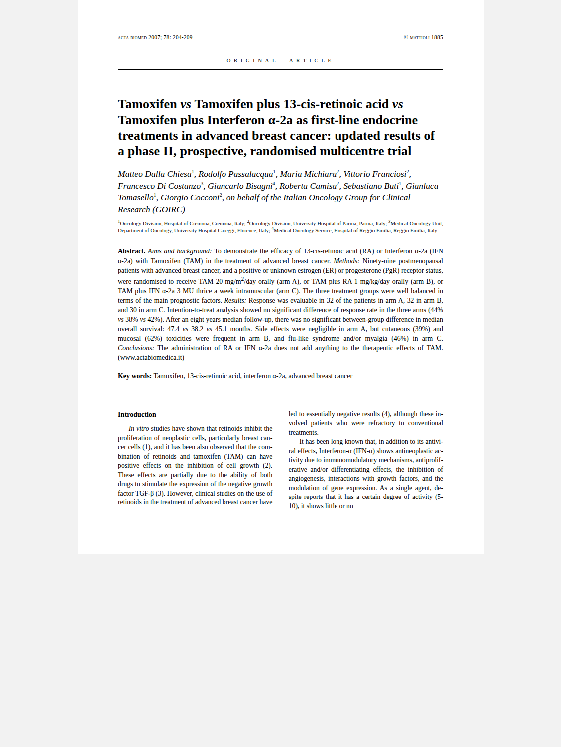Acta Biomed 2007; 78: 204-209
© Mattioli 1885
Original Article
Tamoxifen vs Tamoxifen plus 13-cis-retinoic acid vs Tamoxifen plus Interferon α-2a as first-line endocrine treatments in advanced breast cancer: updated results of a phase II, prospective, randomised multicentre trial
Matteo Dalla Chiesa1, Rodolfo Passalacqua1, Maria Michiara2, Vittorio Franciosi2, Francesco Di Costanzo3, Giancarlo Bisagni4, Roberta Camisa2, Sebastiano Buti1, Gianluca Tomasello1, Giorgio Cocconi2, on behalf of the Italian Oncology Group for Clinical Research (GOIRC)
1Oncology Division, Hospital of Cremona, Cremona, Italy; 2Oncology Division, University Hospital of Parma, Parma, Italy; 3Medical Oncology Unit, Department of Oncology, University Hospital Careggi, Florence, Italy; 4Medical Oncology Service, Hospital of Reggio Emilia, Reggio Emilia, Italy
Abstract. Aims and background: To demonstrate the efficacy of 13-cis-retinoic acid (RA) or Interferon α-2a (IFN α-2a) with Tamoxifen (TAM) in the treatment of advanced breast cancer. Methods: Ninety-nine postmenopausal patients with advanced breast cancer, and a positive or unknown estrogen (ER) or progesterone (PgR) receptor status, were randomised to receive TAM 20 mg/m2/day orally (arm A), or TAM plus RA 1 mg/kg/day orally (arm B), or TAM plus IFN α-2a 3 MU thrice a week intramuscular (arm C). The three treatment groups were well balanced in terms of the main prognostic factors. Results: Response was evaluable in 32 of the patients in arm A, 32 in arm B, and 30 in arm C. Intention-to-treat analysis showed no significant difference of response rate in the three arms (44% vs 38% vs 42%). After an eight years median follow-up, there was no significant between-group difference in median overall survival: 47.4 vs 38.2 vs 45.1 months. Side effects were negligible in arm A, but cutaneous (39%) and mucosal (62%) toxicities were frequent in arm B, and flu-like syndrome and/or myalgia (46%) in arm C. Conclusions: The administration of RA or IFN α-2a does not add anything to the therapeutic effects of TAM. (www.actabiomedica.it)
Key words: Tamoxifen, 13-cis-retinoic acid, interferon α-2a, advanced breast cancer
Introduction
In vitro studies have shown that retinoids inhibit the proliferation of neoplastic cells, particularly breast cancer cells (1), and it has been also observed that the combination of retinoids and tamoxifen (TAM) can have positive effects on the inhibition of cell growth (2). These effects are partially due to the ability of both drugs to stimulate the expression of the negative growth factor TGF-β (3). However, clinical studies on the use of retinoids in the treatment of advanced breast cancer have led to essentially negative results (4), although these involved patients who were refractory to conventional treatments.
It has been long known that, in addition to its antiviral effects, Interferon-α (IFN-α) shows antineoplastic activity due to immunomodulatory mechanisms, antiproliferative and/or differentiating effects, the inhibition of angiogenesis, interactions with growth factors, and the modulation of gene expression. As a single agent, despite reports that it has a certain degree of activity (5-10), it shows little or no